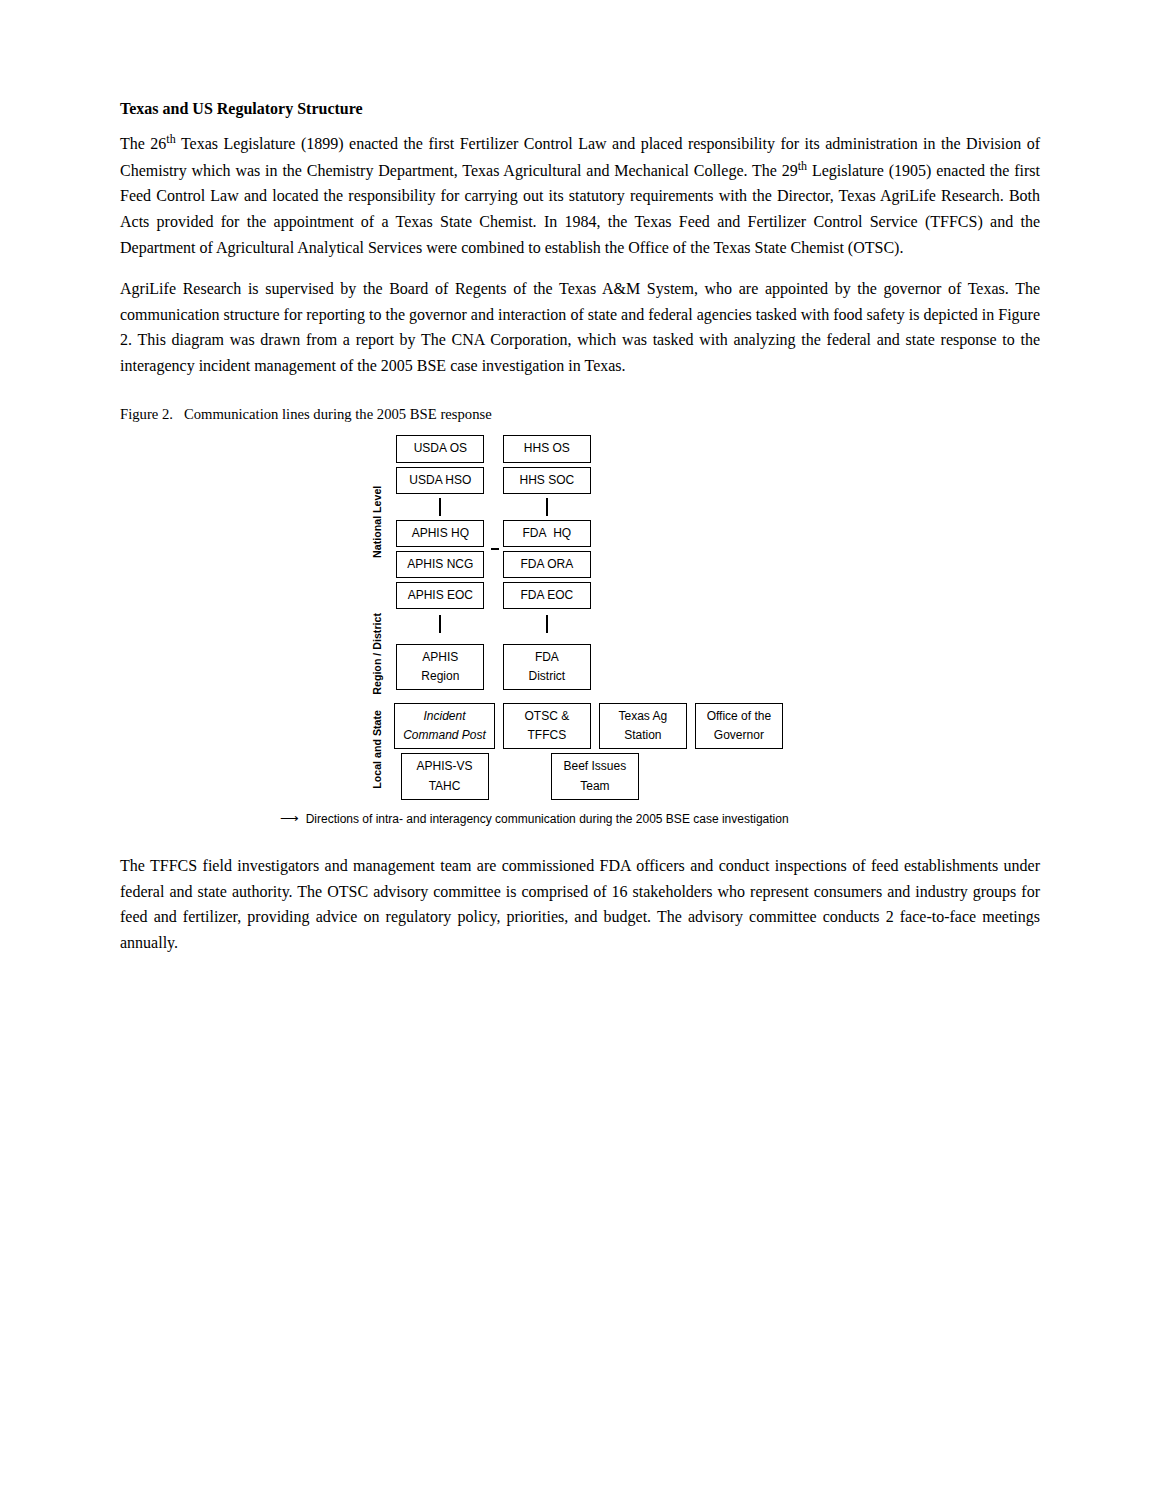Texas and US Regulatory Structure
The 26th Texas Legislature (1899) enacted the first Fertilizer Control Law and placed responsibility for its administration in the Division of Chemistry which was in the Chemistry Department, Texas Agricultural and Mechanical College. The 29th Legislature (1905) enacted the first Feed Control Law and located the responsibility for carrying out its statutory requirements with the Director, Texas AgriLife Research. Both Acts provided for the appointment of a Texas State Chemist. In 1984, the Texas Feed and Fertilizer Control Service (TFFCS) and the Department of Agricultural Analytical Services were combined to establish the Office of the Texas State Chemist (OTSC).
AgriLife Research is supervised by the Board of Regents of the Texas A&M System, who are appointed by the governor of Texas. The communication structure for reporting to the governor and interaction of state and federal agencies tasked with food safety is depicted in Figure 2. This diagram was drawn from a report by The CNA Corporation, which was tasked with analyzing the federal and state response to the interagency incident management of the 2005 BSE case investigation in Texas.
Figure 2. Communication lines during the 2005 BSE response
| National Level | USDA OS | | HHS OS | | | |
| USDA HSO | | HHS SOC | | | |
| APHIS HQ | | FDA HQ | | | |
| APHIS NCG | | FDA ORA | | | |
| APHIS EOC | | FDA EOC | | | |
| Region / District | | | | | | |
| APHIS Region | | FDA District | | | |
| Local and State | | | | | | |
| Incident Command Post | OTSC & TFFCS | Texas Ag Station | Office of the Governor | |
| APHIS-VS TAHC | Beef Issues Team | | |
⟶ Directions of intra- and interagency communication during the 2005 BSE case investigation
The TFFCS field investigators and management team are commissioned FDA officers and conduct inspections of feed establishments under federal and state authority. The OTSC advisory committee is comprised of 16 stakeholders who represent consumers and industry groups for feed and fertilizer, providing advice on regulatory policy, priorities, and budget. The advisory committee conducts 2 face-to-face meetings annually.